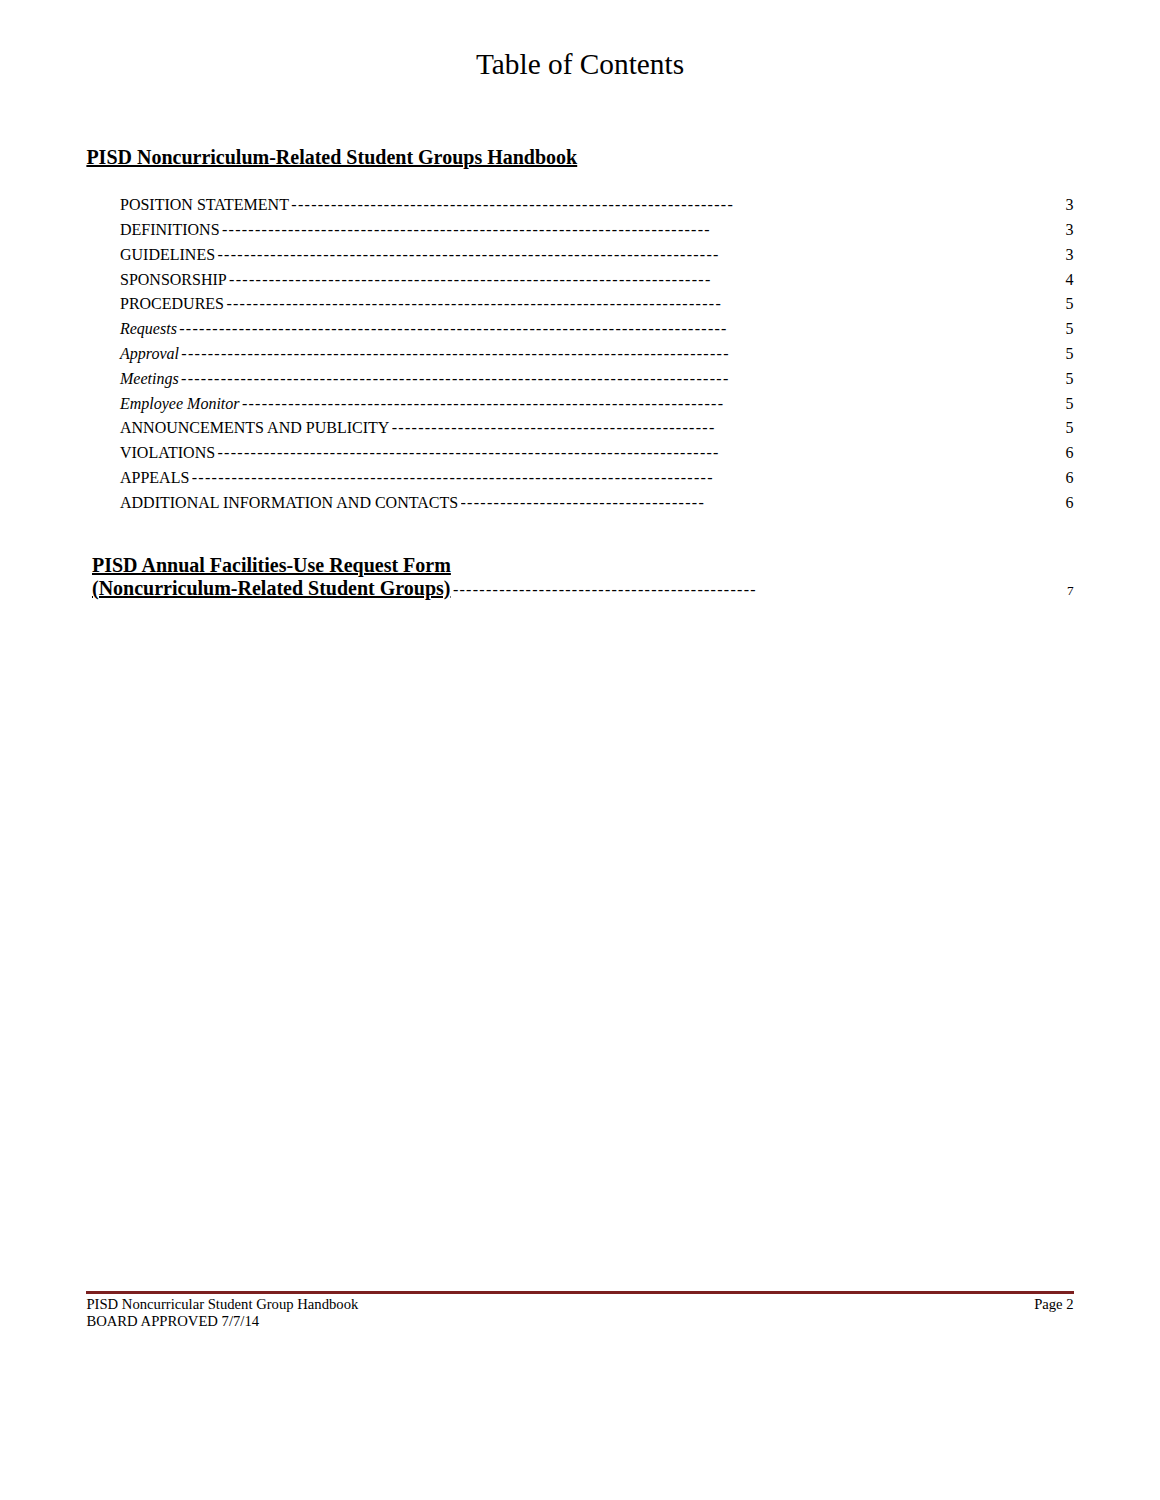Table of Contents
PISD Noncurriculum-Related Student Groups Handbook
POSITION STATEMENT ------------------------------------------------------------------- 3
DEFINITIONS -------------------------------------------------------------------------- 3
GUIDELINES ---------------------------------------------------------------------------- 3
SPONSORSHIP ------------------------------------------------------------------------- 4
PROCEDURES --------------------------------------------------------------------------- 5
Requests ----------------------------------------------------------------------------------- 5
Approval ----------------------------------------------------------------------------------- 5
Meetings ----------------------------------------------------------------------------------- 5
Employee Monitor ------------------------------------------------------------------------- 5
ANNOUNCEMENTS AND PUBLICITY ------------------------------------------------- 5
VIOLATIONS ---------------------------------------------------------------------------- 6
APPEALS ------------------------------------------------------------------------------- 6
ADDITIONAL INFORMATION AND CONTACTS ------------------------------------- 6
PISD Annual Facilities-Use Request Form
(Noncurriculum-Related Student Groups) ---------------------------------------------- 7
PISD Noncurricular Student Group Handbook
BOARD APPROVED 7/7/14
Page 2